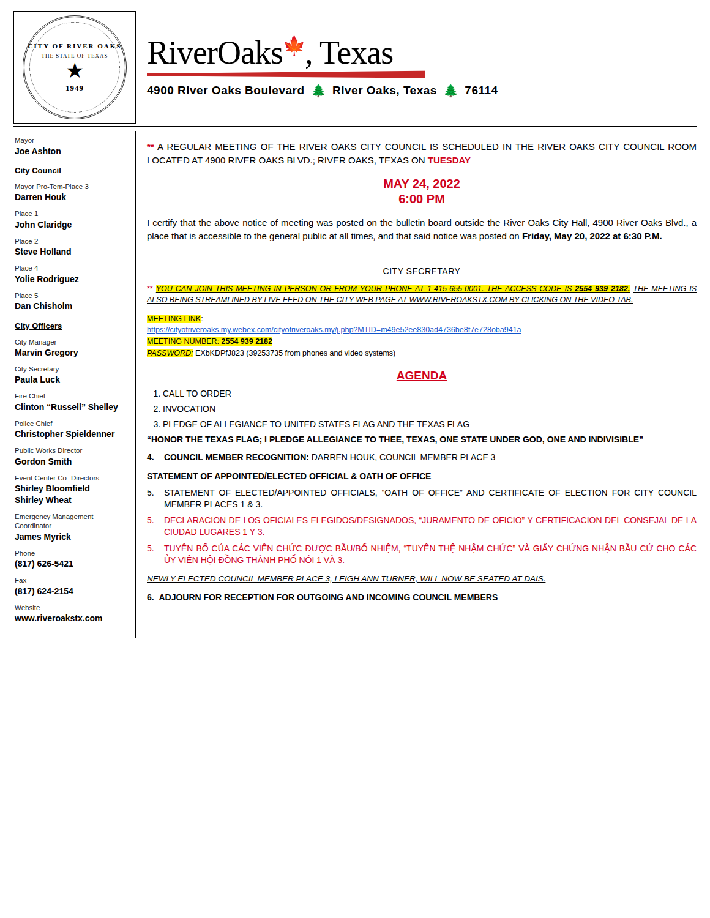CITY OF RIVER OAKS
THE STATE OF TEXAS
★
1949
RiverOaks🍁, Texas
4900 River Oaks Boulevard 🌲 River Oaks, Texas 🌲 76114
Mayor
Joe Ashton
City Council
Mayor Pro-Tem-Place 3
Darren Houk
Place 1
John Claridge
Place 2
Steve Holland
Place 4
Yolie Rodriguez
Place 5
Dan Chisholm
City Officers
City Manager
Marvin Gregory
City Secretary
Paula Luck
Fire Chief
Clinton “Russell” Shelley
Police Chief
Christopher Spieldenner
Public Works Director
Gordon Smith
Event Center Co- Directors
Shirley Bloomfield
Shirley Wheat
Emergency Management Coordinator
James Myrick
Phone
(817) 626-5421
Fax
(817) 624-2154
Website
www.riveroakstx.com
** A REGULAR MEETING OF THE RIVER OAKS CITY COUNCIL IS SCHEDULED IN THE RIVER OAKS CITY COUNCIL ROOM LOCATED AT 4900 RIVER OAKS BLVD.; RIVER OAKS, TEXAS ON TUESDAY
MAY 24, 2022
6:00 PM
I certify that the above notice of meeting was posted on the bulletin board outside the River Oaks City Hall, 4900 River Oaks Blvd., a place that is accessible to the general public at all times, and that said notice was posted on Friday, May 20, 2022 at 6:30 P.M.
CITY SECRETARY
** YOU CAN JOIN THIS MEETING IN PERSON OR FROM YOUR PHONE AT 1-415-655-0001. THE ACCESS CODE IS 2554 939 2182. THE MEETING IS ALSO BEING STREAMLINED BY LIVE FEED ON THE CITY WEB PAGE AT WWW.RIVEROAKSTX.COM BY CLICKING ON THE VIDEO TAB.
MEETING LINK:
https://cityofriveroaks.my.webex.com/cityofriveroaks.my/j.php?MTID=m49e52ee830ad4736be8f7e728oba941a
MEETING NUMBER: 2554 939 2182
PASSWORD: EXbKDPfJ823 (39253735 from phones and video systems)
AGENDA
CALL TO ORDER
INVOCATION
PLEDGE OF ALLEGIANCE TO UNITED STATES FLAG AND THE TEXAS FLAG
“HONOR THE TEXAS FLAG; I PLEDGE ALLEGIANCE TO THEE, TEXAS, ONE STATE UNDER GOD, ONE AND INDIVISIBLE”
4. COUNCIL MEMBER RECOGNITION: DARREN HOUK, COUNCIL MEMBER PLACE 3
STATEMENT OF APPOINTED/ELECTED OFFICIAL & OATH OF OFFICE
5. STATEMENT OF ELECTED/APPOINTED OFFICIALS, “OATH OF OFFICE” AND CERTIFICATE OF ELECTION FOR CITY COUNCIL MEMBER PLACES 1 & 3.
5. DECLARACION DE LOS OFICIALES ELEGIDOS/DESIGNADOS, “JURAMENTO DE OFICIO” Y CERTIFICACION DEL CONSEJAL DE LA CIUDAD LUGARES 1 Y 3.
5. TUYÊN BỐ CỦA CÁC VIÊN CHỨC ĐƯỢC BẦU/BỔ NHIỆM, “TUYÊN THỆ NHẬM CHỨC” VÀ GIẤY CHỨNG NHẬN BẦU CỬ CHO CÁC ỦY VIÊN HỘI ĐỒNG THÀNH PHỐ NÓI 1 VÀ 3.
NEWLY ELECTED COUNCIL MEMBER PLACE 3, LEIGH ANN TURNER, WILL NOW BE SEATED AT DAIS.
6. ADJOURN FOR RECEPTION FOR OUTGOING AND INCOMING COUNCIL MEMBERS